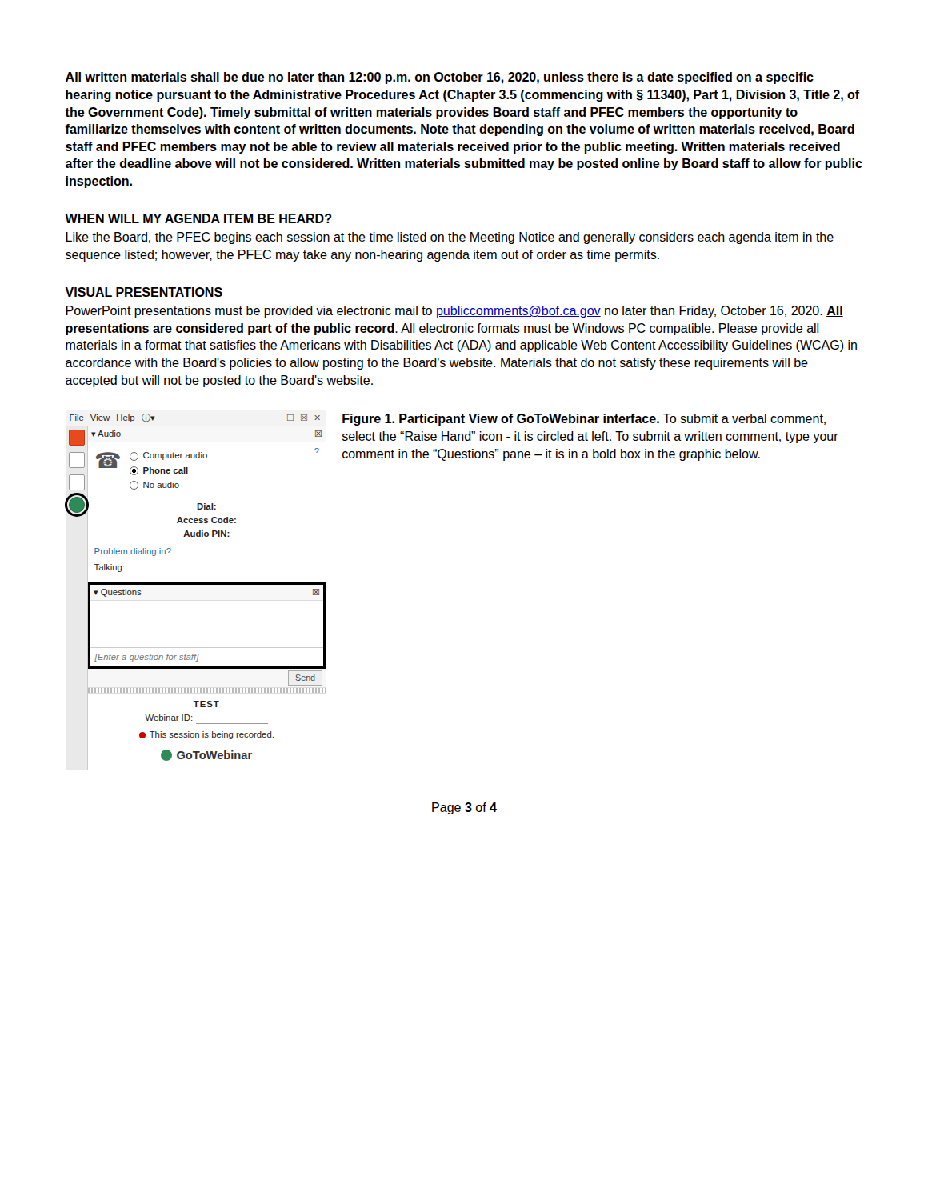All written materials shall be due no later than 12:00 p.m. on October 16, 2020, unless there is a date specified on a specific hearing notice pursuant to the Administrative Procedures Act (Chapter 3.5 (commencing with § 11340), Part 1, Division 3, Title 2, of the Government Code). Timely submittal of written materials provides Board staff and PFEC members the opportunity to familiarize themselves with content of written documents. Note that depending on the volume of written materials received, Board staff and PFEC members may not be able to review all materials received prior to the public meeting. Written materials received after the deadline above will not be considered. Written materials submitted may be posted online by Board staff to allow for public inspection.
When will my agenda item be heard?
Like the Board, the PFEC begins each session at the time listed on the Meeting Notice and generally considers each agenda item in the sequence listed; however, the PFEC may take any non-hearing agenda item out of order as time permits.
Visual Presentations
PowerPoint presentations must be provided via electronic mail to publiccomments@bof.ca.gov no later than Friday, October 16, 2020. All presentations are considered part of the public record. All electronic formats must be Windows PC compatible. Please provide all materials in a format that satisfies the Americans with Disabilities Act (ADA) and applicable Web Content Accessibility Guidelines (WCAG) in accordance with the Board's policies to allow posting to the Board's website. Materials that do not satisfy these requirements will be accepted but will not be posted to the Board's website.
File View Helpⓘ▾
_ ☐ ☒ ✕
▾ Audio☒
?
☎
Computer audio
Phone call
No audio
Dial:
Access Code:
Audio PIN:
Problem dialing in?
Talking:
▾ Questions☒
[Enter a question for staff]
Send
TEST
Webinar ID:
This session is being recorded.
GoToWebinar
Figure 1. Participant View of GoToWebinar interface. To submit a verbal comment, select the “Raise Hand” icon - it is circled at left. To submit a written comment, type your comment in the “Questions” pane – it is in a bold box in the graphic below.
Page 3 of 4